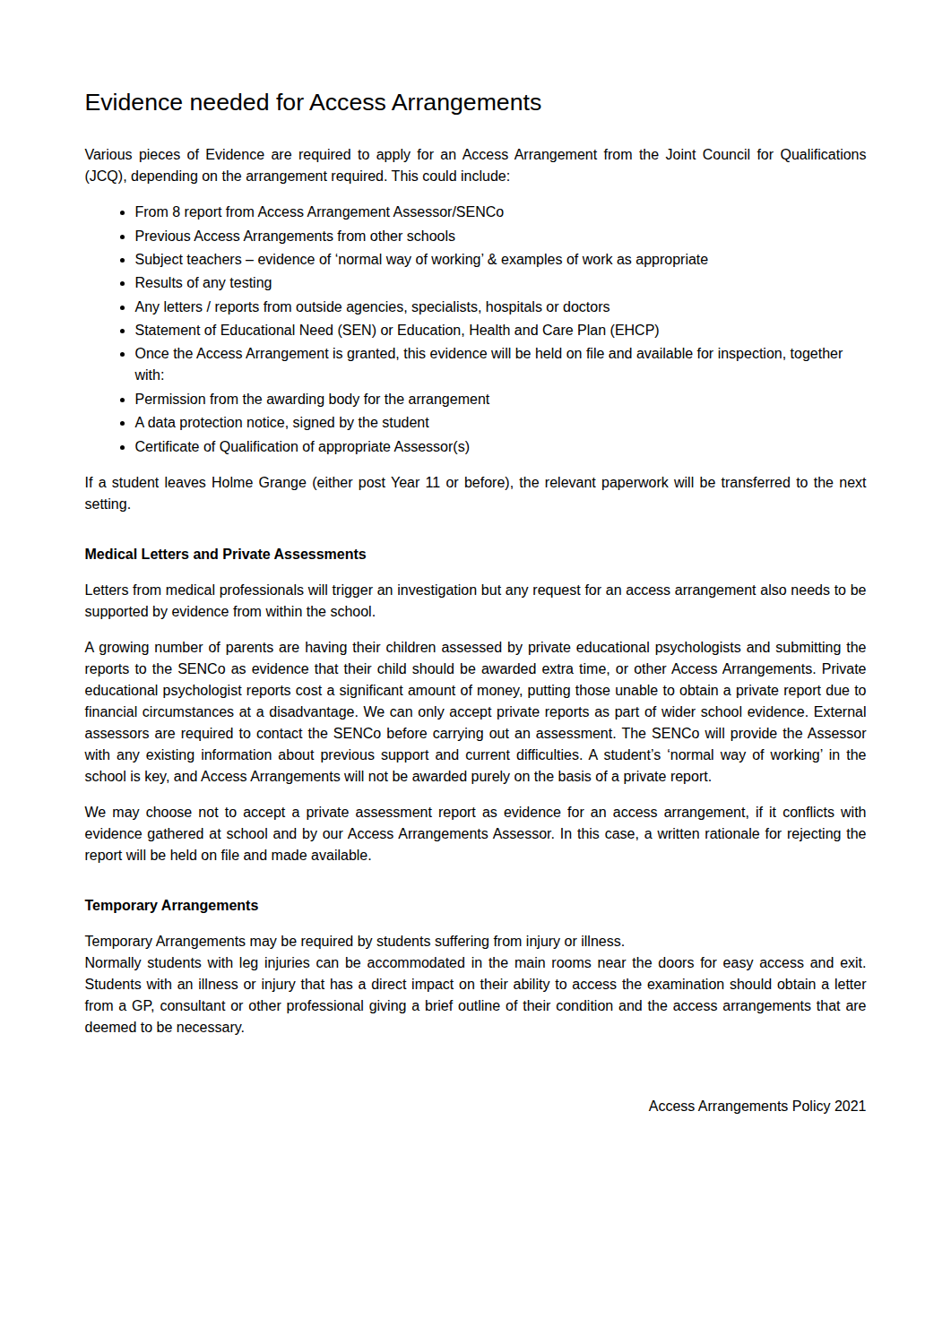Evidence needed for Access Arrangements
Various pieces of Evidence are required to apply for an Access Arrangement from the Joint Council for Qualifications (JCQ), depending on the arrangement required. This could include:
From 8 report from Access Arrangement Assessor/SENCo
Previous Access Arrangements from other schools
Subject teachers – evidence of ‘normal way of working’ & examples of work as appropriate
Results of any testing
Any letters / reports from outside agencies, specialists, hospitals or doctors
Statement of Educational Need (SEN) or Education, Health and Care Plan (EHCP)
Once the Access Arrangement is granted, this evidence will be held on file and available for inspection, together with:
Permission from the awarding body for the arrangement
A data protection notice, signed by the student
Certificate of Qualification of appropriate Assessor(s)
If a student leaves Holme Grange (either post Year 11 or before), the relevant paperwork will be transferred to the next setting.
Medical Letters and Private Assessments
Letters from medical professionals will trigger an investigation but any request for an access arrangement also needs to be supported by evidence from within the school.
A growing number of parents are having their children assessed by private educational psychologists and submitting the reports to the SENCo as evidence that their child should be awarded extra time, or other Access Arrangements. Private educational psychologist reports cost a significant amount of money, putting those unable to obtain a private report due to financial circumstances at a disadvantage. We can only accept private reports as part of wider school evidence. External assessors are required to contact the SENCo before carrying out an assessment. The SENCo will provide the Assessor with any existing information about previous support and current difficulties. A student’s ‘normal way of working’ in the school is key, and Access Arrangements will not be awarded purely on the basis of a private report.
We may choose not to accept a private assessment report as evidence for an access arrangement, if it conflicts with evidence gathered at school and by our Access Arrangements Assessor. In this case, a written rationale for rejecting the report will be held on file and made available.
Temporary Arrangements
Temporary Arrangements may be required by students suffering from injury or illness.
Normally students with leg injuries can be accommodated in the main rooms near the doors for easy access and exit. Students with an illness or injury that has a direct impact on their ability to access the examination should obtain a letter from a GP, consultant or other professional giving a brief outline of their condition and the access arrangements that are deemed to be necessary.
Access Arrangements Policy 2021